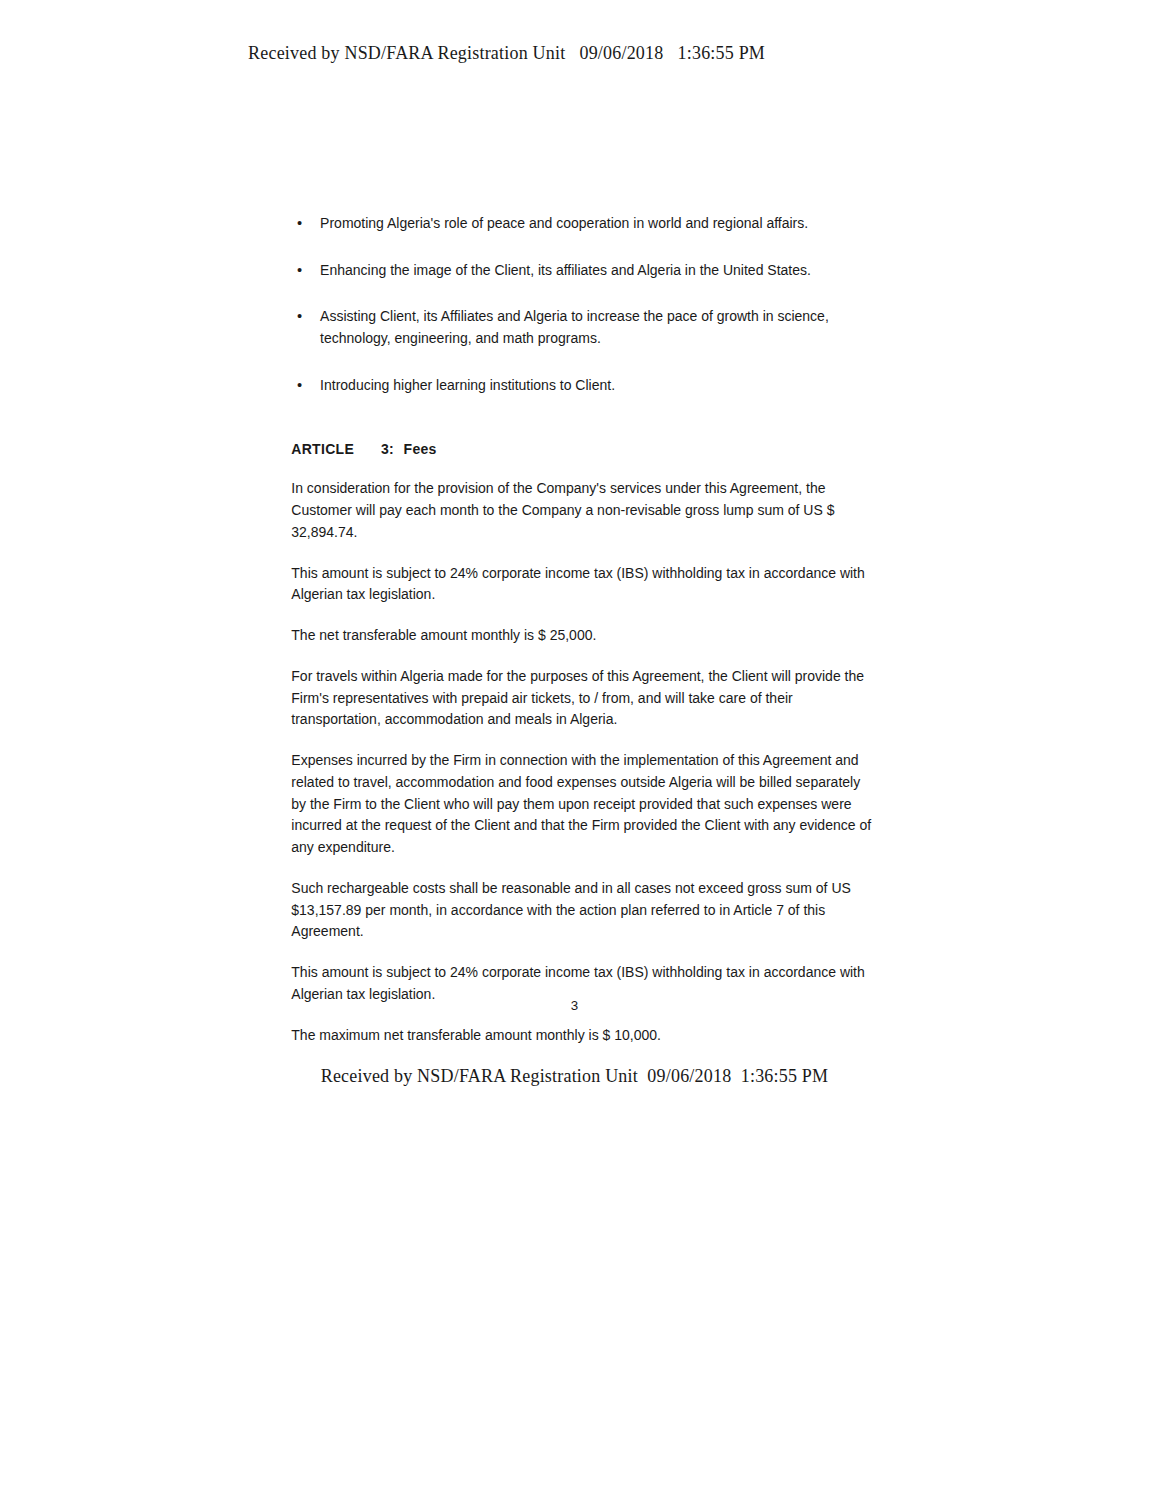Received by NSD/FARA Registration Unit 09/06/2018 1:36:55 PM
Promoting Algeria's role of peace and cooperation in world and regional affairs.
Enhancing the image of the Client, its affiliates and Algeria in the United States.
Assisting Client, its Affiliates and Algeria to increase the pace of growth in science, technology, engineering, and math programs.
Introducing higher learning institutions to Client.
ARTICLE3:Fees
In consideration for the provision of the Company's services under this Agreement, the Customer will pay each month to the Company a non-revisable gross lump sum of US $ 32,894.74.
This amount is subject to 24% corporate income tax (IBS) withholding tax in accordance with Algerian tax legislation.
The net transferable amount monthly is $ 25,000.
For travels within Algeria made for the purposes of this Agreement, the Client will provide the Firm's representatives with prepaid air tickets, to / from, and will take care of their transportation, accommodation and meals in Algeria.
Expenses incurred by the Firm in connection with the implementation of this Agreement and related to travel, accommodation and food expenses outside Algeria will be billed separately by the Firm to the Client who will pay them upon receipt provided that such expenses were incurred at the request of the Client and that the Firm provided the Client with any evidence of any expenditure.
Such rechargeable costs shall be reasonable and in all cases not exceed gross sum of US $13,157.89 per month, in accordance with the action plan referred to in Article 7 of this Agreement.
This amount is subject to 24% corporate income tax (IBS) withholding tax in accordance with Algerian tax legislation.
The maximum net transferable amount monthly is $ 10,000.
3
 
 
Received by NSD/FARA Registration Unit 09/06/2018 1:36:55 PM